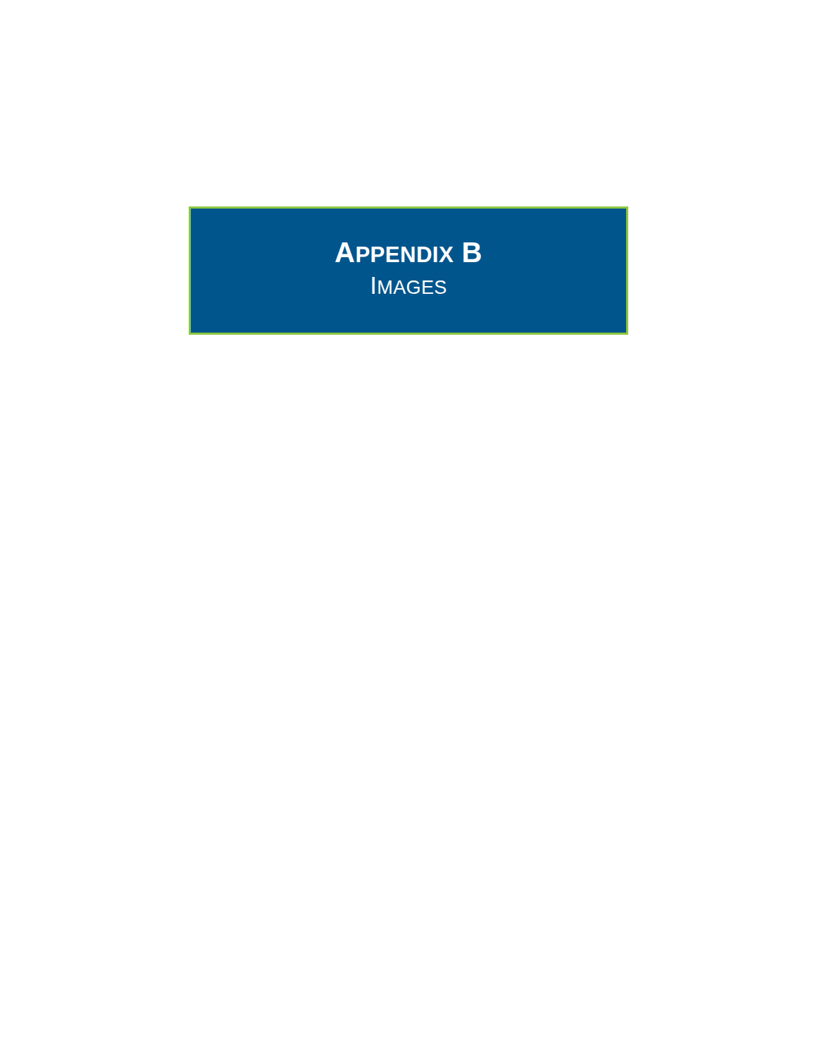APPENDIX B
IMAGES